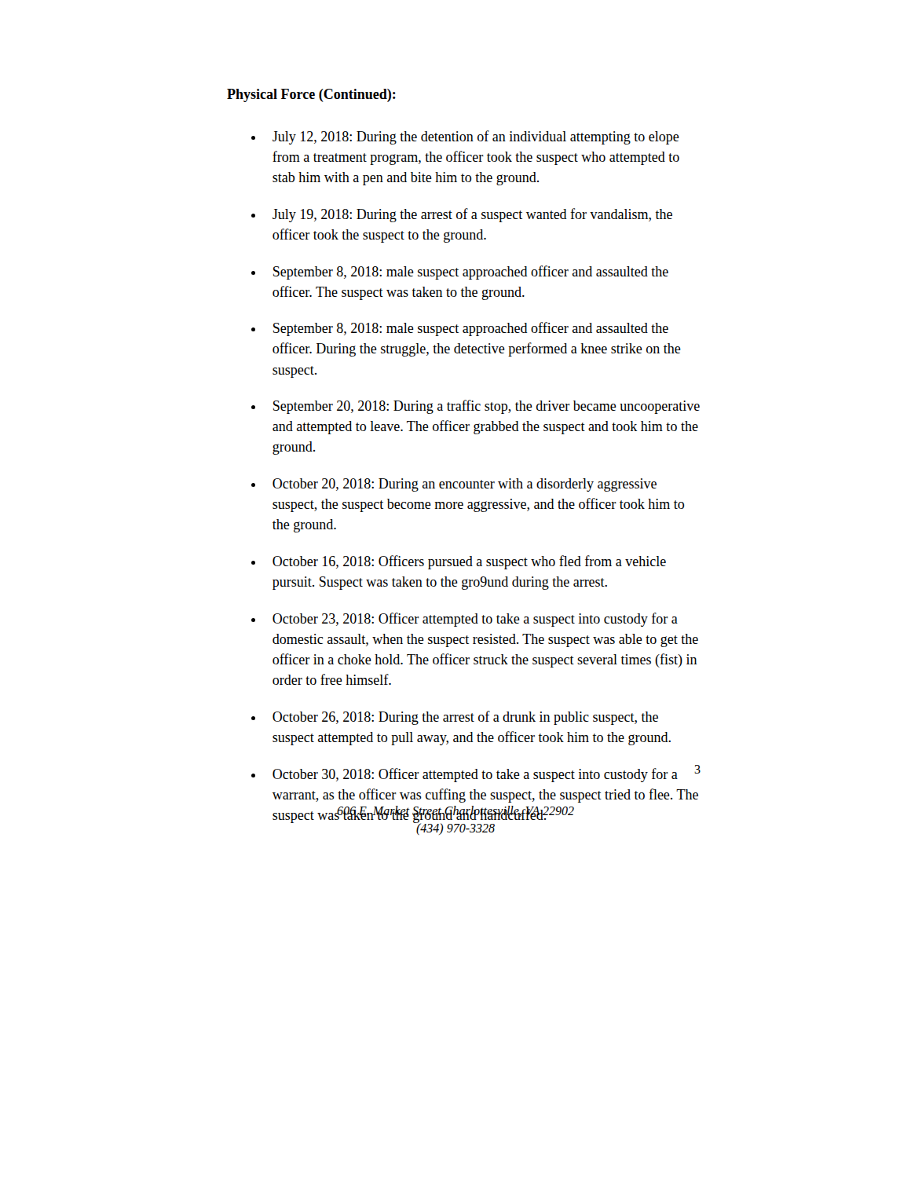Physical Force (Continued):
July 12, 2018: During the detention of an individual attempting to elope from a treatment program, the officer took the suspect who attempted to stab him with a pen and bite him to the ground.
July 19, 2018: During the arrest of a suspect wanted for vandalism, the officer took the suspect to the ground.
September 8, 2018: male suspect approached officer and assaulted the officer. The suspect was taken to the ground.
September 8, 2018: male suspect approached officer and assaulted the officer. During the struggle, the detective performed a knee strike on the suspect.
September 20, 2018: During a traffic stop, the driver became uncooperative and attempted to leave. The officer grabbed the suspect and took him to the ground.
October 20, 2018: During an encounter with a disorderly aggressive suspect, the suspect become more aggressive, and the officer took him to the ground.
October 16, 2018: Officers pursued a suspect who fled from a vehicle pursuit. Suspect was taken to the gro9und during the arrest.
October 23, 2018: Officer attempted to take a suspect into custody for a domestic assault, when the suspect resisted. The suspect was able to get the officer in a choke hold. The officer struck the suspect several times (fist) in order to free himself.
October 26, 2018: During the arrest of a drunk in public suspect, the suspect attempted to pull away, and the officer took him to the ground.
October 30, 2018: Officer attempted to take a suspect into custody for a warrant, as the officer was cuffing the suspect, the suspect tried to flee. The suspect was taken to the ground and handcuffed.
3
606 E. Market Street Charlottesville, VA 22902
(434) 970-3328